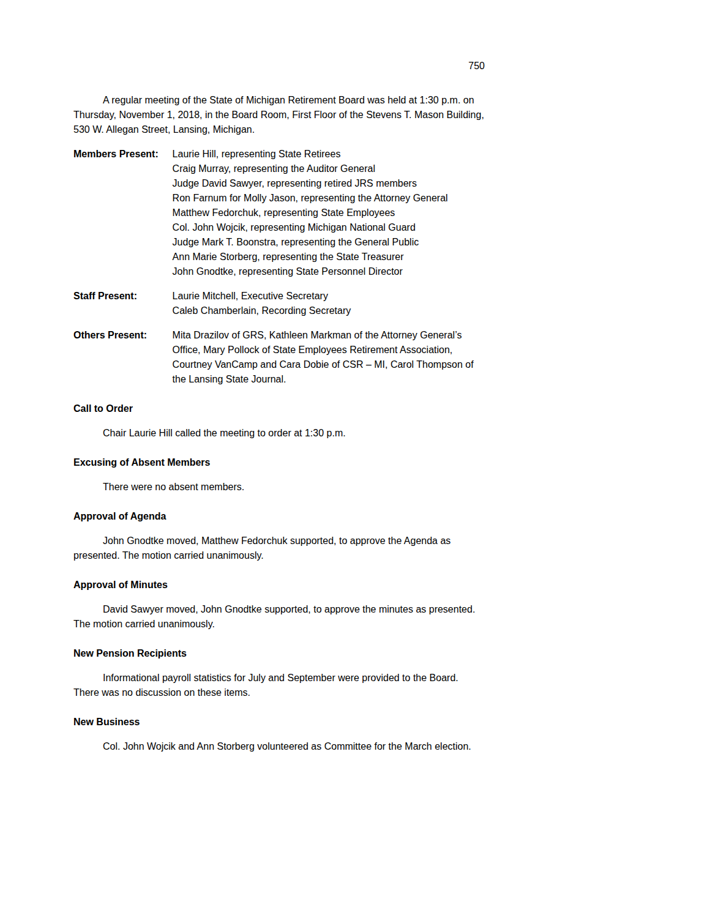750
A regular meeting of the State of Michigan Retirement Board was held at 1:30 p.m. on Thursday, November 1, 2018, in the Board Room, First Floor of the Stevens T. Mason Building, 530 W. Allegan Street, Lansing, Michigan.
| Members Present: | Laurie Hill, representing State Retirees Craig Murray, representing the Auditor General Judge David Sawyer, representing retired JRS members Ron Farnum for Molly Jason, representing the Attorney General Matthew Fedorchuk, representing State Employees Col. John Wojcik, representing Michigan National Guard Judge Mark T. Boonstra, representing the General Public Ann Marie Storberg, representing the State Treasurer John Gnodtke, representing State Personnel Director |
| Staff Present: | Laurie Mitchell, Executive Secretary Caleb Chamberlain, Recording Secretary |
| Others Present: | Mita Drazilov of GRS, Kathleen Markman of the Attorney General’s Office, Mary Pollock of State Employees Retirement Association, Courtney VanCamp and Cara Dobie of CSR – MI, Carol Thompson of the Lansing State Journal. |
Call to Order
Chair Laurie Hill called the meeting to order at 1:30 p.m.
Excusing of Absent Members
There were no absent members.
Approval of Agenda
John Gnodtke moved, Matthew Fedorchuk supported, to approve the Agenda as presented. The motion carried unanimously.
Approval of Minutes
David Sawyer moved, John Gnodtke supported, to approve the minutes as presented. The motion carried unanimously.
New Pension Recipients
Informational payroll statistics for July and September were provided to the Board. There was no discussion on these items.
New Business
Col. John Wojcik and Ann Storberg volunteered as Committee for the March election.